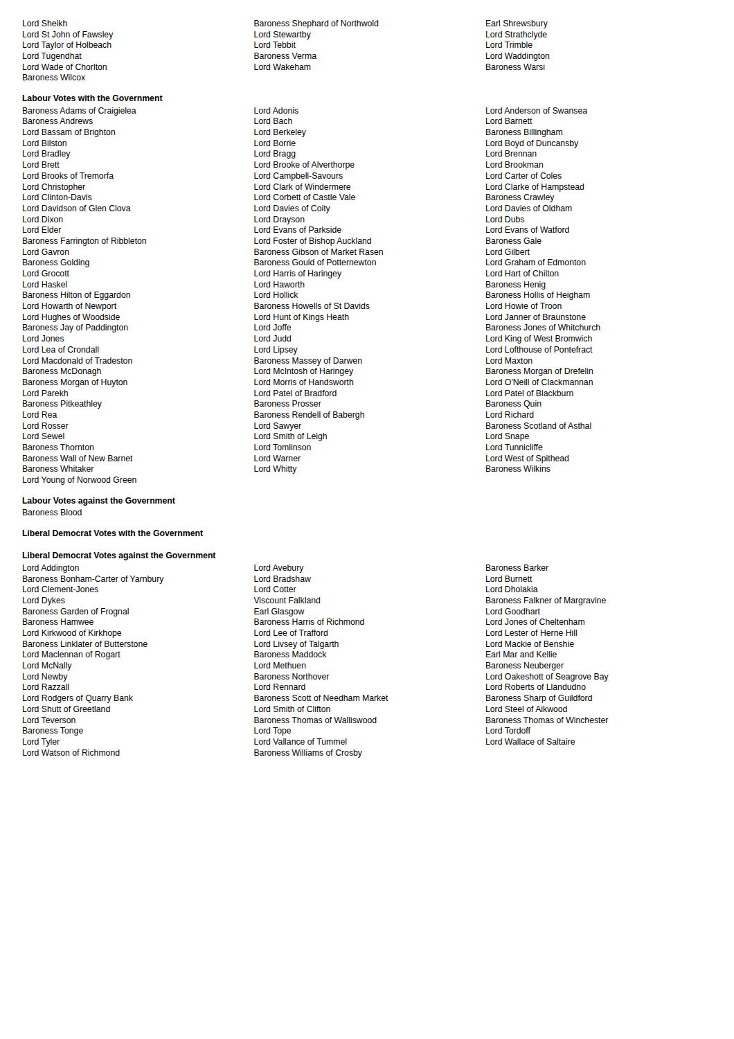Lord Sheikh
Baroness Shephard of Northwold
Earl Shrewsbury
Lord St John of Fawsley
Lord Stewartby
Lord Strathclyde
Lord Taylor of Holbeach
Lord Tebbit
Lord Trimble
Lord Tugendhat
Baroness Verma
Lord Waddington
Lord Wade of Chorlton
Lord Wakeham
Baroness Warsi
Baroness Wilcox
Labour Votes with the Government
Baroness Adams of Craigielea
Lord Adonis
Lord Anderson of Swansea
Baroness Andrews
Lord Bach
Lord Barnett
Lord Bassam of Brighton
Lord Berkeley
Baroness Billingham
Lord Bilston
Lord Borrie
Lord Boyd of Duncansby
Lord Bradley
Lord Bragg
Lord Brennan
Lord Brett
Lord Brooke of Alverthorpe
Lord Brookman
Lord Brooks of Tremorfa
Lord Campbell-Savours
Lord Carter of Coles
Lord Christopher
Lord Clark of Windermere
Lord Clarke of Hampstead
Lord Clinton-Davis
Lord Corbett of Castle Vale
Baroness Crawley
Lord Davidson of Glen Clova
Lord Davies of Coity
Lord Davies of Oldham
Lord Dixon
Lord Drayson
Lord Dubs
Lord Elder
Lord Evans of Parkside
Lord Evans of Watford
Baroness Farrington of Ribbleton
Lord Foster of Bishop Auckland
Baroness Gale
Lord Gavron
Baroness Gibson of Market Rasen
Lord Gilbert
Baroness Golding
Baroness Gould of Potternewton
Lord Graham of Edmonton
Lord Grocott
Lord Harris of Haringey
Lord Hart of Chilton
Lord Haskel
Lord Haworth
Baroness Henig
Baroness Hilton of Eggardon
Lord Hollick
Baroness Hollis of Heigham
Lord Howarth of Newport
Baroness Howells of St Davids
Lord Howie of Troon
Lord Hughes of Woodside
Lord Hunt of Kings Heath
Lord Janner of Braunstone
Baroness Jay of Paddington
Lord Joffe
Baroness Jones of Whitchurch
Lord Jones
Lord Judd
Lord King of West Bromwich
Lord Lea of Crondall
Lord Lipsey
Lord Lofthouse of Pontefract
Lord Macdonald of Tradeston
Baroness Massey of Darwen
Lord Maxton
Baroness McDonagh
Lord McIntosh of Haringey
Baroness Morgan of Drefelin
Baroness Morgan of Huyton
Lord Morris of Handsworth
Lord O'Neill of Clackmannan
Lord Parekh
Lord Patel of Bradford
Lord Patel of Blackburn
Baroness Pitkeathley
Baroness Prosser
Baroness Quin
Lord Rea
Baroness Rendell of Babergh
Lord Richard
Lord Rosser
Lord Sawyer
Baroness Scotland of Asthal
Lord Sewel
Lord Smith of Leigh
Lord Snape
Baroness Thornton
Lord Tomlinson
Lord Tunnicliffe
Baroness Wall of New Barnet
Lord Warner
Lord West of Spithead
Baroness Whitaker
Lord Whitty
Baroness Wilkins
Lord Young of Norwood Green
Labour Votes against the Government
Baroness Blood
Liberal Democrat Votes with the Government
Liberal Democrat Votes against the Government
Lord Addington
Lord Avebury
Baroness Barker
Baroness Bonham-Carter of Yarnbury
Lord Bradshaw
Lord Burnett
Lord Clement-Jones
Lord Cotter
Lord Dholakia
Lord Dykes
Viscount Falkland
Baroness Falkner of Margravine
Baroness Garden of Frognal
Earl Glasgow
Lord Goodhart
Baroness Hamwee
Baroness Harris of Richmond
Lord Jones of Cheltenham
Lord Kirkwood of Kirkhope
Lord Lee of Trafford
Lord Lester of Herne Hill
Baroness Linklater of Butterstone
Lord Livsey of Talgarth
Lord Mackie of Benshie
Lord Maclennan of Rogart
Baroness Maddock
Earl Mar and Kellie
Lord McNally
Lord Methuen
Baroness Neuberger
Lord Newby
Baroness Northover
Lord Oakeshott of Seagrove Bay
Lord Razzall
Lord Rennard
Lord Roberts of Llandudno
Lord Rodgers of Quarry Bank
Baroness Scott of Needham Market
Baroness Sharp of Guildford
Lord Shutt of Greetland
Lord Smith of Clifton
Lord Steel of Aikwood
Lord Teverson
Baroness Thomas of Walliswood
Baroness Thomas of Winchester
Baroness Tonge
Lord Tope
Lord Tordoff
Lord Tyler
Lord Vallance of Tummel
Lord Wallace of Saltaire
Lord Watson of Richmond
Baroness Williams of Crosby